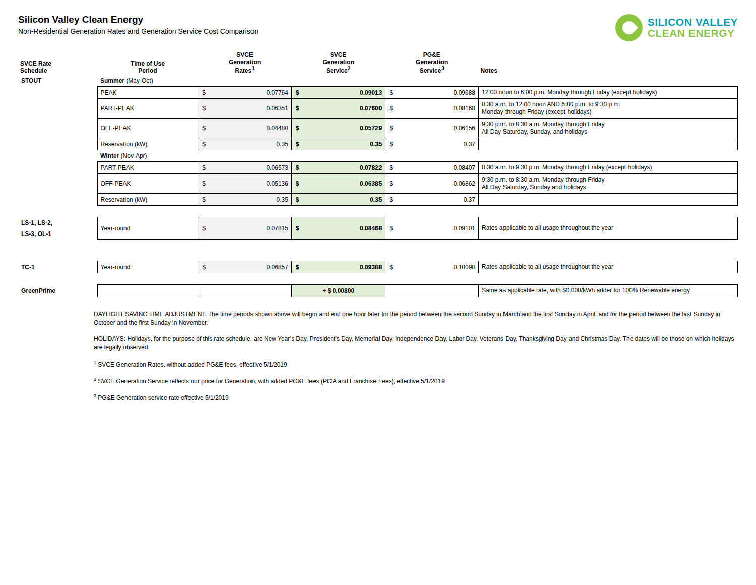Silicon Valley Clean Energy
Non-Residential Generation Rates and Generation Service Cost Comparison
SILICON VALLEY
CLEAN ENERGY
| SVCE Rate Schedule | Time of Use Period | SVCE Generation Rates 1 | SVCE Generation Service 2 | PG&E Generation Service 3 | Notes |
| --- | --- | --- | --- | --- | --- |
| STOUT | Summer (May-Oct) |
| | PEAK | $ 0.07764 | $ 0.09013 | $ 0.09688 | 12:00 noon to 6:00 p.m. Monday through Friday (except holidays) |
| | PART-PEAK | $ 0.06351 | $ 0.07600 | $ 0.08168 | 8:30 a.m. to 12:00 noon AND 6:00 p.m. to 9:30 p.m. Monday through Friday (except holidays) |
| | OFF-PEAK | $ 0.04480 | $ 0.05729 | $ 0.06156 | 9:30 p.m. to 8:30 a.m. Monday through Friday All Day Saturday, Sunday, and holidays |
| | Reservation (kW) | $ 0.35 | $ 0.35 | $ 0.37 | |
| | Winter (Nov-Apr) |
| | PART-PEAK | $ 0.06573 | $ 0.07822 | $ 0.08407 | 8:30 a.m. to 9:30 p.m. Monday through Friday (except holidays) |
| | OFF-PEAK | $ 0.05136 | $ 0.06385 | $ 0.06862 | 9:30 p.m. to 8:30 a.m. Monday through Friday All Day Saturday, Sunday and holidays |
| | Reservation (kW) | $ 0.35 | $ 0.35 | $ 0.37 | |
| LS-1, LS-2, | Year-round | $ 0.07815 | $ 0.08468 | $ 0.09101 | Rates applicable to all usage throughout the year |
| LS-3, OL-1 |
| TC-1 | Year-round | $ 0.06857 | $ 0.09388 | $ 0.10090 | Rates applicable to all usage throughout the year |
| GreenPrime | | | + $ 0.00800 | | Same as applicable rate, with $0.008/kWh adder for 100% Renewable energy |
DAYLIGHT SAVING TIME ADJUSTMENT: The time periods shown above will begin and end one hour later for the period between the second Sunday in March and the first Sunday in April, and for the period between the last Sunday in October and the first Sunday in November.
HOLIDAYS: Holidays, for the purpose of this rate schedule, are New Year’s Day, President’s Day, Memorial Day, Independence Day, Labor Day, Veterans Day, Thanksgiving Day and Christmas Day. The dates will be those on which holidays are legally observed.
1 SVCE Generation Rates, without added PG&E fees, effective 5/1/2019
2 SVCE Generation Service reflects our price for Generation, with added PG&E fees (PCIA and Franchise Fees), effective 5/1/2019
3 PG&E Generation service rate effective 5/1/2019